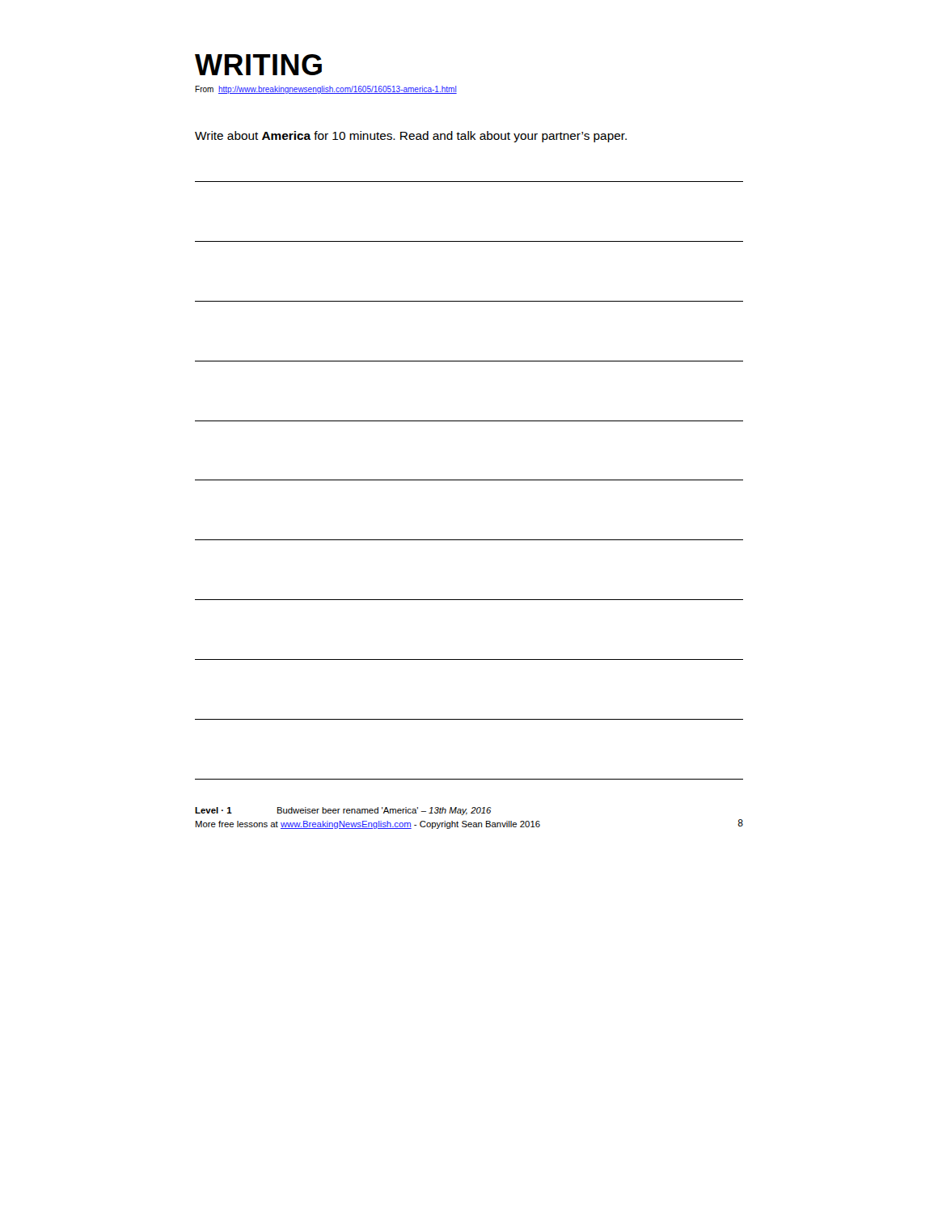WRITING
From http://www.breakingnewsenglish.com/1605/160513-america-1.html
Write about America for 10 minutes. Read and talk about your partner’s paper.
Level · 1
Budweiser beer renamed 'America' – 13th May, 2016
More free lessons at www.BreakingNewsEnglish.com - Copyright Sean Banville 2016
8